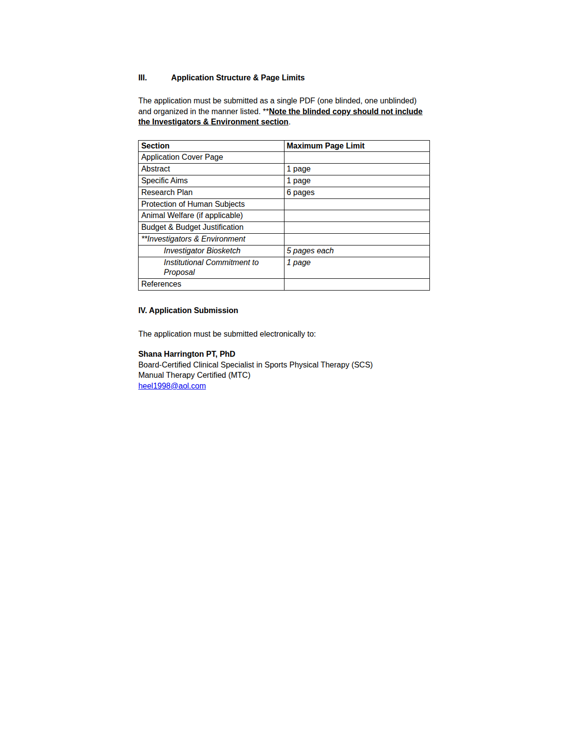III. Application Structure & Page Limits
The application must be submitted as a single PDF (one blinded, one unblinded) and organized in the manner listed. **Note the blinded copy should not include the Investigators & Environment section.
| Section | Maximum Page Limit |
| --- | --- |
| Application Cover Page | |
| Abstract | 1 page |
| Specific Aims | 1 page |
| Research Plan | 6 pages |
| Protection of Human Subjects | |
| Animal Welfare (if applicable) | |
| Budget & Budget Justification | |
| **Investigators & Environment | |
| Investigator Biosketch | 5 pages each |
| Institutional Commitment to Proposal | 1 page |
| References | |
IV. Application Submission
The application must be submitted electronically to:
Shana Harrington PT, PhD
Board-Certified Clinical Specialist in Sports Physical Therapy (SCS)
Manual Therapy Certified (MTC)
heel1998@aol.com